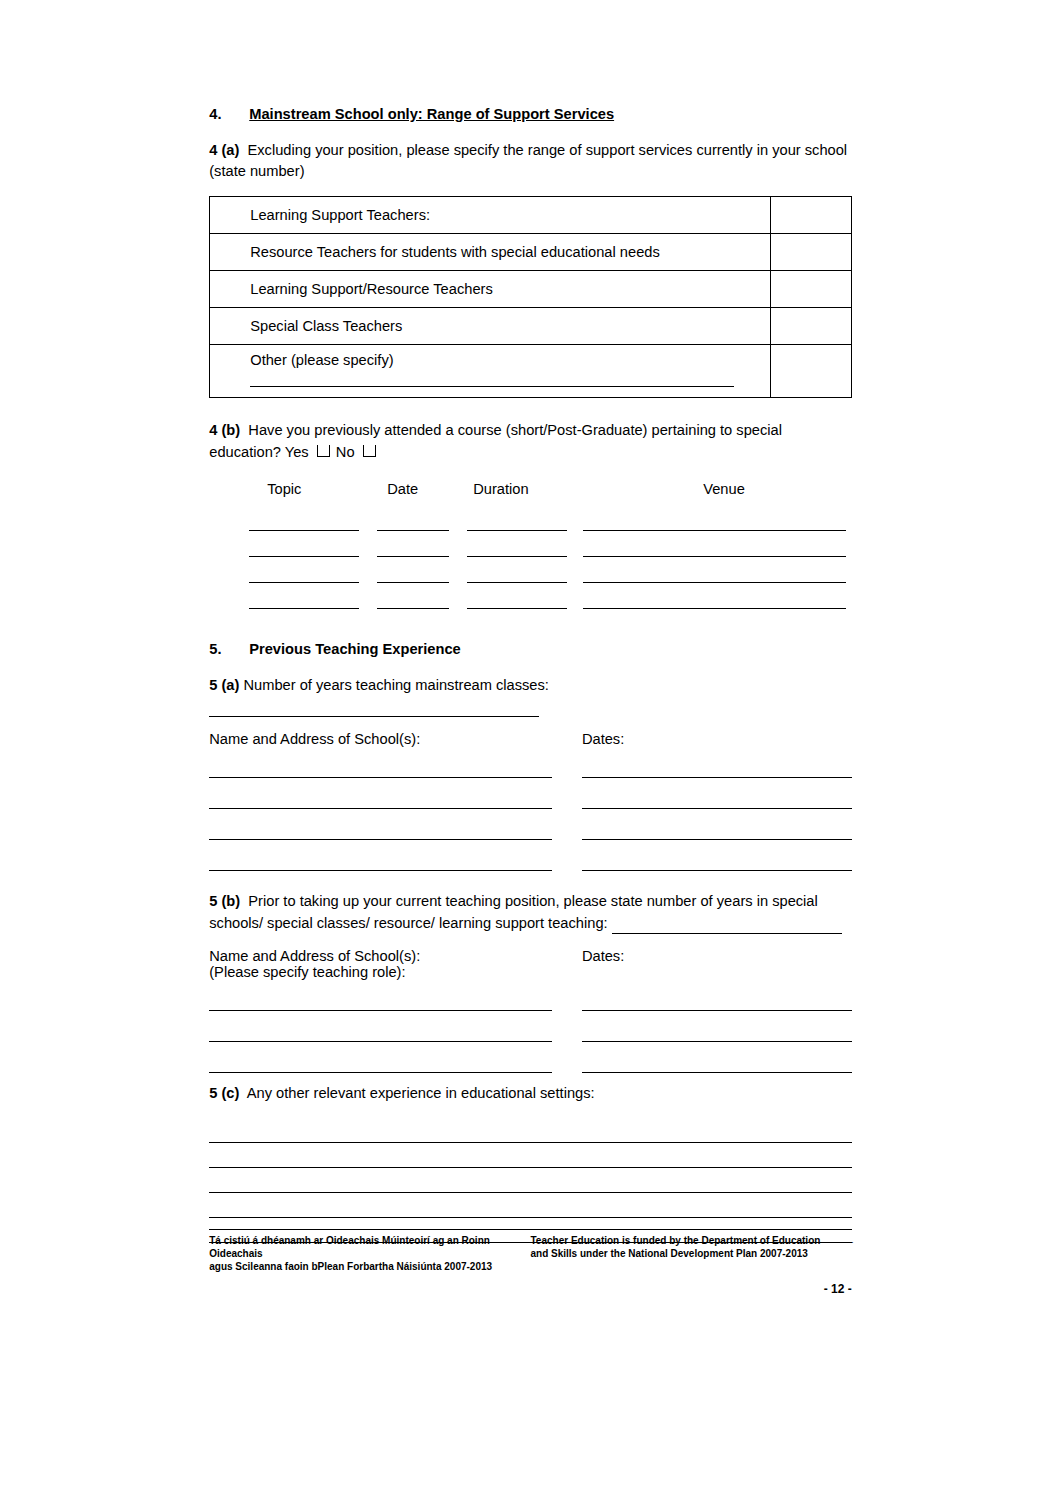4. Mainstream School only: Range of Support Services
4 (a) Excluding your position, please specify the range of support services currently in your school (state number)
| Learning Support Teachers: | |
| Resource Teachers for students with special educational needs | |
| Learning Support/Resource Teachers | |
| Special Class Teachers | |
| Other (please specify) | |
4 (b) Have you previously attended a course (short/Post-Graduate) pertaining to special education? Yes No
| Topic | Date | Duration | Venue |
| --- | --- | --- | --- |
5. Previous Teaching Experience
5 (a) Number of years teaching mainstream classes:
| Name and Address of School(s): | Dates: |
5 (b) Prior to taking up your current teaching position, please state number of years in special schools/ special classes/ resource/ learning support teaching:
| Name and Address of School(s): (Please specify teaching role): | Dates: |
5 (c) Any other relevant experience in educational settings:
_____
Tá cistiú á dhéanamh ar Oideachais Múinteoirí ag an Roinn Oideachais
agus Scileanna faoin bPlean Forbartha Náisiúnta 2007-2013
Teacher Education is funded by the Department of Education
and Skills under the National Development Plan 2007-2013
- 12 -